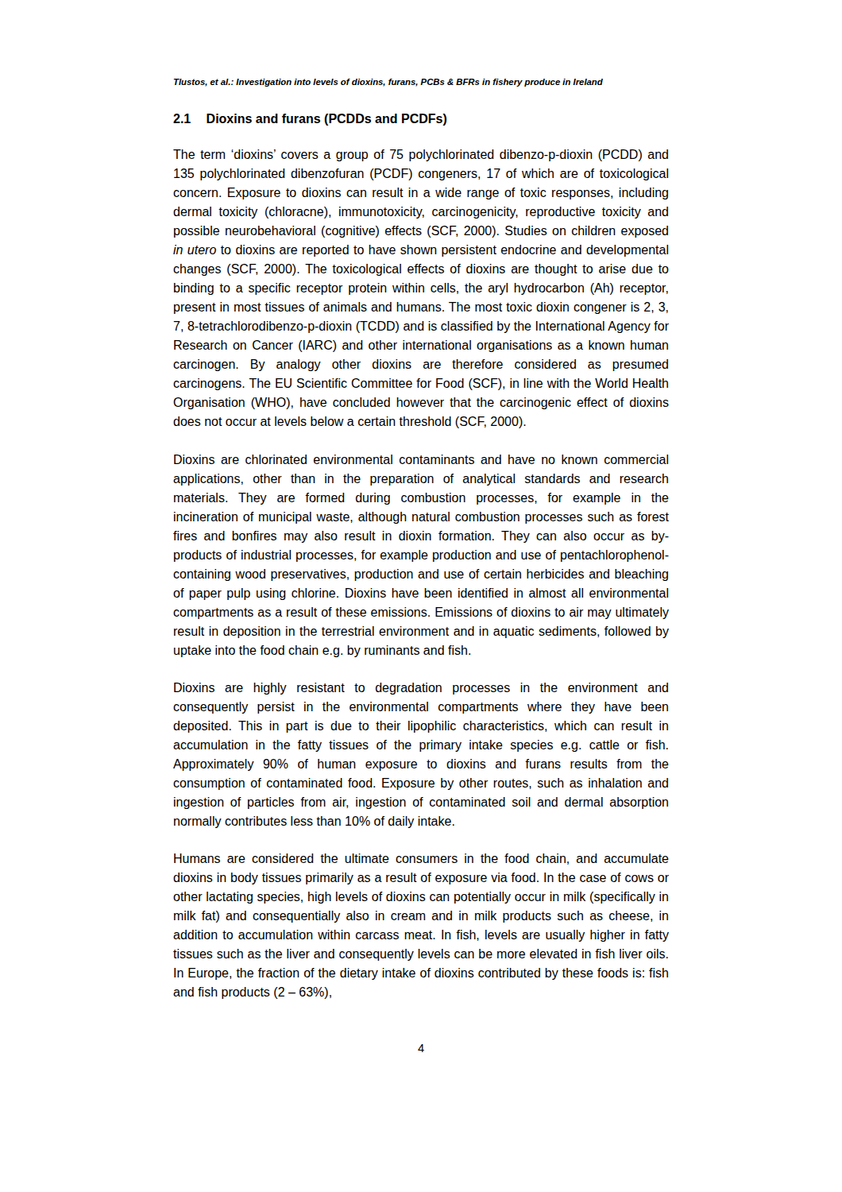Tlustos, et al.: Investigation into levels of dioxins, furans, PCBs & BFRs in fishery produce in Ireland
2.1 Dioxins and furans (PCDDs and PCDFs)
The term ‘dioxins’ covers a group of 75 polychlorinated dibenzo-p-dioxin (PCDD) and 135 polychlorinated dibenzofuran (PCDF) congeners, 17 of which are of toxicological concern. Exposure to dioxins can result in a wide range of toxic responses, including dermal toxicity (chloracne), immunotoxicity, carcinogenicity, reproductive toxicity and possible neurobehavioral (cognitive) effects (SCF, 2000). Studies on children exposed in utero to dioxins are reported to have shown persistent endocrine and developmental changes (SCF, 2000). The toxicological effects of dioxins are thought to arise due to binding to a specific receptor protein within cells, the aryl hydrocarbon (Ah) receptor, present in most tissues of animals and humans. The most toxic dioxin congener is 2, 3, 7, 8-tetrachlorodibenzo-p-dioxin (TCDD) and is classified by the International Agency for Research on Cancer (IARC) and other international organisations as a known human carcinogen. By analogy other dioxins are therefore considered as presumed carcinogens. The EU Scientific Committee for Food (SCF), in line with the World Health Organisation (WHO), have concluded however that the carcinogenic effect of dioxins does not occur at levels below a certain threshold (SCF, 2000).
Dioxins are chlorinated environmental contaminants and have no known commercial applications, other than in the preparation of analytical standards and research materials. They are formed during combustion processes, for example in the incineration of municipal waste, although natural combustion processes such as forest fires and bonfires may also result in dioxin formation. They can also occur as by-products of industrial processes, for example production and use of pentachlorophenol-containing wood preservatives, production and use of certain herbicides and bleaching of paper pulp using chlorine. Dioxins have been identified in almost all environmental compartments as a result of these emissions. Emissions of dioxins to air may ultimately result in deposition in the terrestrial environment and in aquatic sediments, followed by uptake into the food chain e.g. by ruminants and fish.
Dioxins are highly resistant to degradation processes in the environment and consequently persist in the environmental compartments where they have been deposited. This in part is due to their lipophilic characteristics, which can result in accumulation in the fatty tissues of the primary intake species e.g. cattle or fish. Approximately 90% of human exposure to dioxins and furans results from the consumption of contaminated food. Exposure by other routes, such as inhalation and ingestion of particles from air, ingestion of contaminated soil and dermal absorption normally contributes less than 10% of daily intake.
Humans are considered the ultimate consumers in the food chain, and accumulate dioxins in body tissues primarily as a result of exposure via food. In the case of cows or other lactating species, high levels of dioxins can potentially occur in milk (specifically in milk fat) and consequentially also in cream and in milk products such as cheese, in addition to accumulation within carcass meat. In fish, levels are usually higher in fatty tissues such as the liver and consequently levels can be more elevated in fish liver oils. In Europe, the fraction of the dietary intake of dioxins contributed by these foods is: fish and fish products (2 – 63%),
4